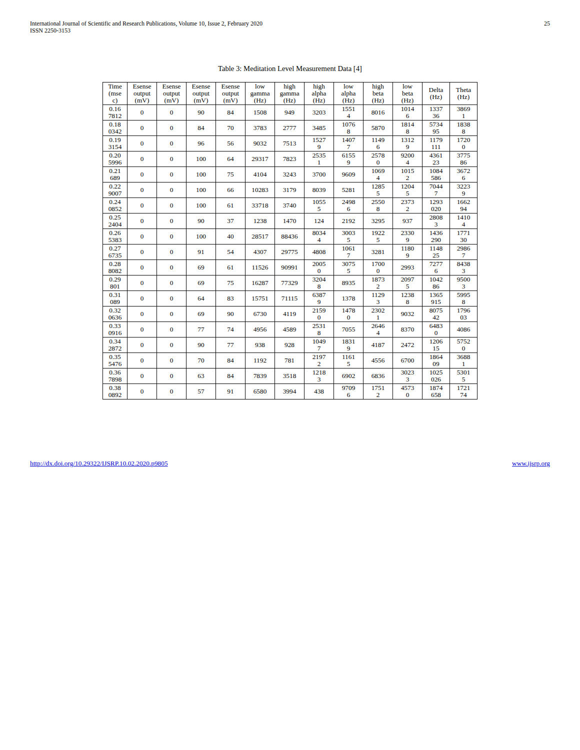International Journal of Scientific and Research Publications, Volume 10, Issue 2, February 2020
ISSN 2250-3153
25
Table 3: Meditation Level Measurement Data [4]
| Time (mse c) | Esense output (mV) | Esense output (mV) | Esense output (mV) | Esense output (mV) | low gamma (Hz) | high gamma (Hz) | high alpha (Hz) | low alpha (Hz) | high beta (Hz) | low beta (Hz) | Delta (Hz) | Theta (Hz) |
| --- | --- | --- | --- | --- | --- | --- | --- | --- | --- | --- | --- | --- |
| 0.16 7812 | 0 | 0 | 90 | 84 | 1508 | 949 | 3203 | 1551 4 | 8016 | 1014 6 | 1337 36 | 3869 1 |
| 0.18 0342 | 0 | 0 | 84 | 70 | 3783 | 2777 | 3485 | 1076 8 | 5870 | 1814 8 | 5734 95 | 1838 8 |
| 0.19 3154 | 0 | 0 | 96 | 56 | 9032 | 7513 | 1527 9 | 1407 7 | 1149 6 | 1312 9 | 1179 111 | 1720 0 |
| 0.20 5996 | 0 | 0 | 100 | 64 | 29317 | 7823 | 2535 1 | 6155 9 | 2578 0 | 9200 4 | 4361 23 | 3775 86 |
| 0.21 689 | 0 | 0 | 100 | 75 | 4104 | 3243 | 3700 | 9609 | 1069 4 | 1015 2 | 1084 586 | 3672 6 |
| 0.22 9007 | 0 | 0 | 100 | 66 | 10283 | 3179 | 8039 | 5281 | 1285 5 | 1204 5 | 7044 7 | 3223 9 |
| 0.24 0852 | 0 | 0 | 100 | 61 | 33718 | 3740 | 1055 5 | 2498 6 | 2550 8 | 2373 2 | 1293 020 | 1662 94 |
| 0.25 2404 | 0 | 0 | 90 | 37 | 1238 | 1470 | 124 | 2192 | 3295 | 937 | 2808 3 | 1410 4 |
| 0.26 5383 | 0 | 0 | 100 | 40 | 28517 | 88436 | 8034 4 | 3003 5 | 1922 5 | 2330 9 | 1436 290 | 1771 30 |
| 0.27 6735 | 0 | 0 | 91 | 54 | 4307 | 29775 | 4808 | 1061 7 | 3281 | 1180 9 | 1148 25 | 2986 7 |
| 0.28 8082 | 0 | 0 | 69 | 61 | 11526 | 90991 | 2005 0 | 3075 5 | 1700 0 | 2993 | 7277 6 | 8438 3 |
| 0.29 801 | 0 | 0 | 69 | 75 | 16287 | 77329 | 3204 8 | 8935 | 1873 2 | 2097 5 | 1042 86 | 9500 3 |
| 0.31 089 | 0 | 0 | 64 | 83 | 15751 | 71115 | 6387 9 | 1378 | 1129 3 | 1238 8 | 1365 915 | 5995 8 |
| 0.32 0636 | 0 | 0 | 69 | 90 | 6730 | 4119 | 2159 0 | 1478 0 | 2302 1 | 9032 | 8075 42 | 1796 03 |
| 0.33 0916 | 0 | 0 | 77 | 74 | 4956 | 4589 | 2531 8 | 7055 | 2646 4 | 8370 | 6483 0 | 4086 |
| 0.34 2872 | 0 | 0 | 90 | 77 | 938 | 928 | 1049 7 | 1831 9 | 4187 | 2472 | 1206 15 | 5752 0 |
| 0.35 5476 | 0 | 0 | 70 | 84 | 1192 | 781 | 2197 2 | 1161 5 | 4556 | 6700 | 1864 09 | 3688 1 |
| 0.36 7898 | 0 | 0 | 63 | 84 | 7839 | 3518 | 1218 3 | 6902 | 6836 | 3023 3 | 1025 026 | 5301 5 |
| 0.38 0892 | 0 | 0 | 57 | 91 | 6580 | 3994 | 438 | 9709 6 | 1751 2 | 4573 0 | 1874 658 | 1721 74 |
http://dx.doi.org/10.29322/IJSRP.10.02.2020.p9805
www.ijsrp.org